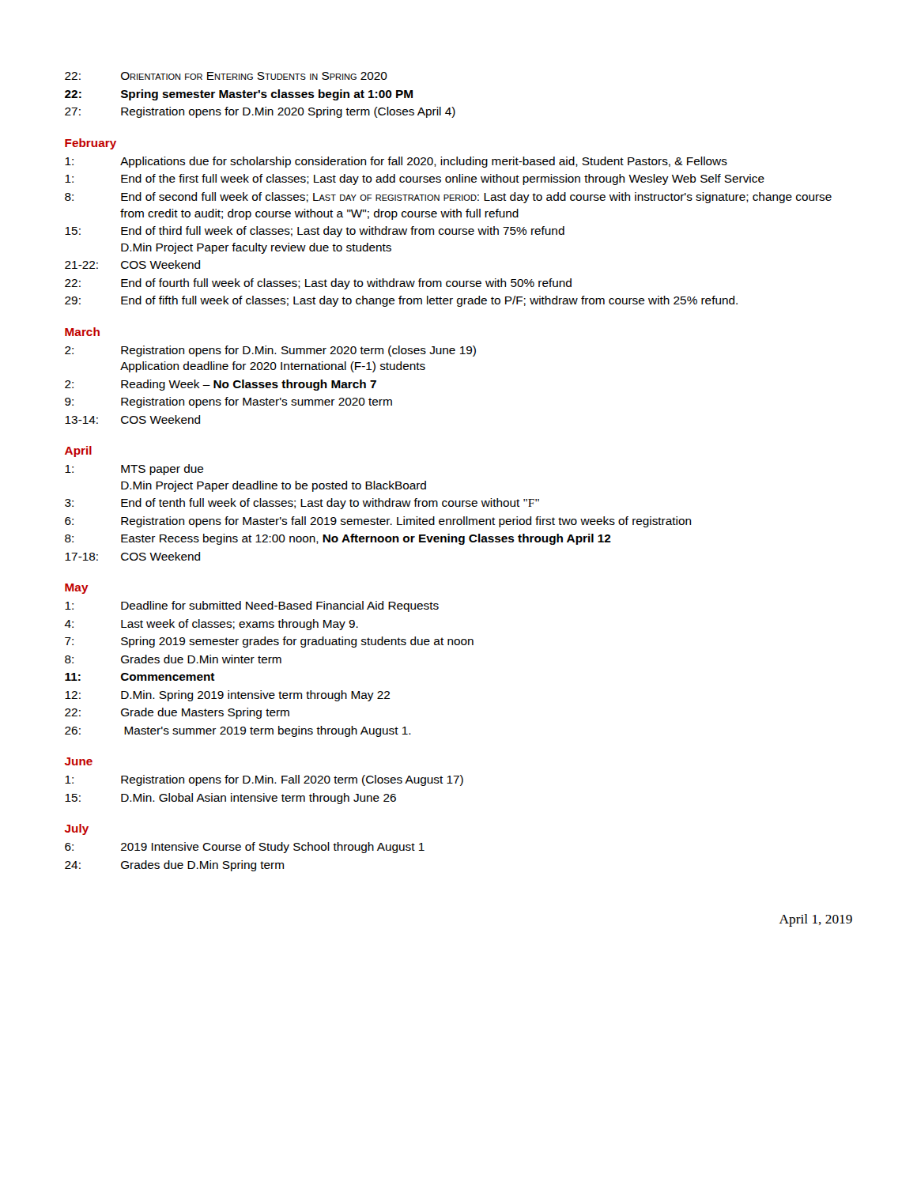| 22: | Orientation for Entering Students in Spring 2020 |
| 22: | Spring semester Master's classes begin at 1:00 PM |
| 27: | Registration opens for D.Min 2020 Spring term (Closes April 4) |
February
| 1: | Applications due for scholarship consideration for fall 2020, including merit-based aid, Student Pastors, & Fellows |
| 1: | End of the first full week of classes; Last day to add courses online without permission through Wesley Web Self Service |
| 8: | End of second full week of classes; Last day of registration period : Last day to add course with instructor's signature; change course from credit to audit; drop course without a "W"; drop course with full refund |
| 15: | End of third full week of classes; Last day to withdraw from course with 75% refund D.Min Project Paper faculty review due to students |
| 21-22: | COS Weekend |
| 22: | End of fourth full week of classes; Last day to withdraw from course with 50% refund |
| 29: | End of fifth full week of classes; Last day to change from letter grade to P/F; withdraw from course with 25% refund. |
March
| 2: | Registration opens for D.Min. Summer 2020 term (closes June 19) Application deadline for 2020 International (F-1) students |
| 2: | Reading Week – No Classes through March 7 |
| 9: | Registration opens for Master's summer 2020 term |
| 13-14: | COS Weekend |
April
| 1: | MTS paper due D.Min Project Paper deadline to be posted to BlackBoard |
| 3: | End of tenth full week of classes; Last day to withdraw from course without "F" |
| 6: | Registration opens for Master's fall 2019 semester. Limited enrollment period first two weeks of registration |
| 8: | Easter Recess begins at 12:00 noon, No Afternoon or Evening Classes through April 12 |
| 17-18: | COS Weekend |
May
| 1: | Deadline for submitted Need-Based Financial Aid Requests |
| 4: | Last week of classes; exams through May 9. |
| 7: | Spring 2019 semester grades for graduating students due at noon |
| 8: | Grades due D.Min winter term |
| 11: | Commencement |
| 12: | D.Min. Spring 2019 intensive term through May 22 |
| 22: | Grade due Masters Spring term |
| 26: | Master's summer 2019 term begins through August 1. |
June
| 1: | Registration opens for D.Min. Fall 2020 term (Closes August 17) |
| 15: | D.Min. Global Asian intensive term through June 26 |
July
| 6: | 2019 Intensive Course of Study School through August 1 |
| 24: | Grades due D.Min Spring term |
April 1, 2019